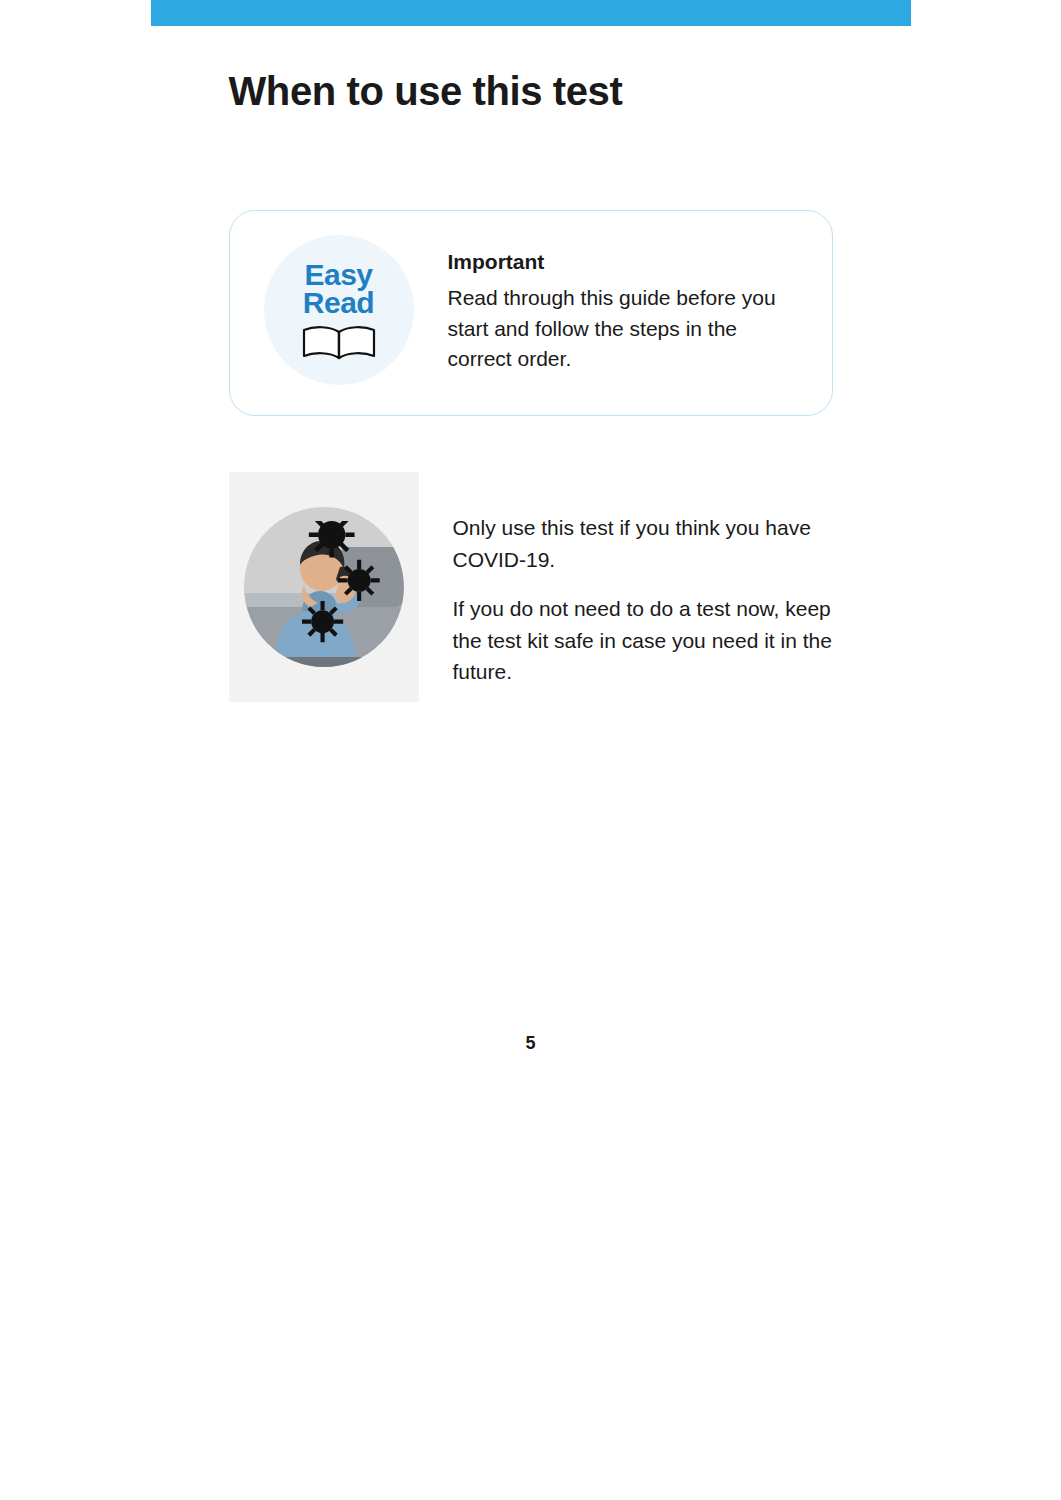When to use this test
Easy
Read
Important Read through this guide before you start and follow the steps in the correct order.
Only use this test if you think you have COVID-19.
If you do not need to do a test now, keep the test kit safe in case you need it in the future.
5